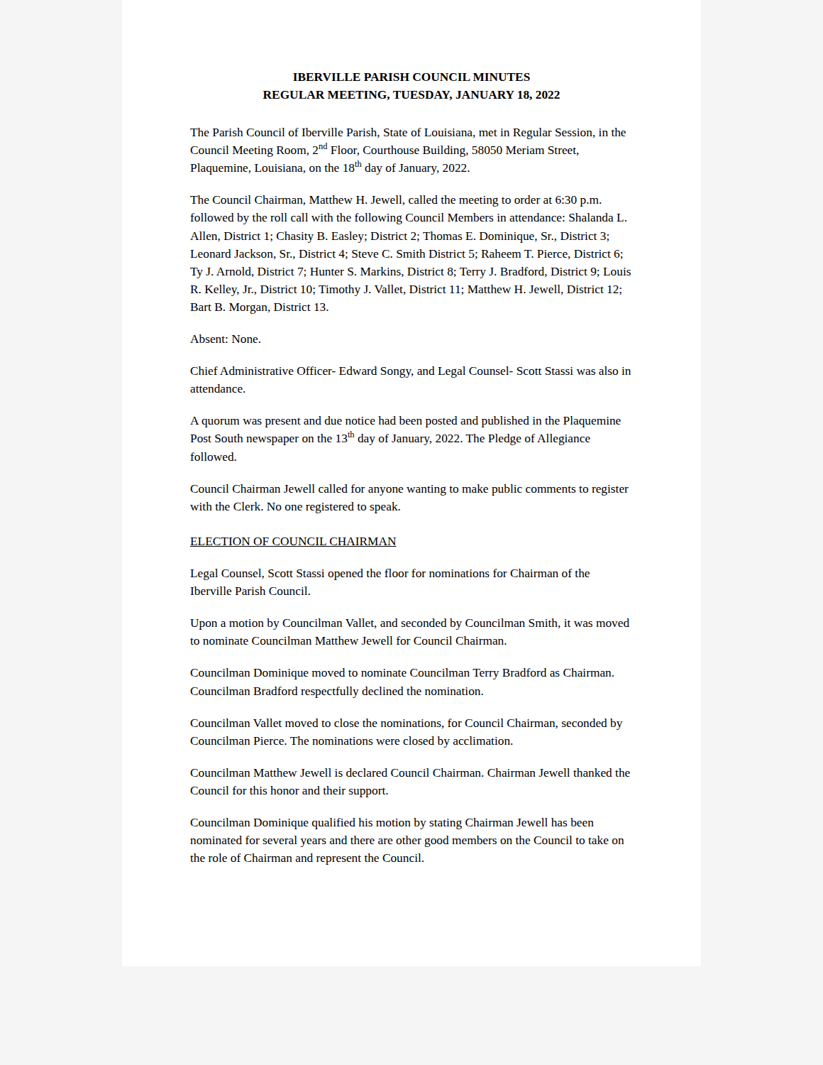IBERVILLE PARISH COUNCIL MINUTES REGULAR MEETING, TUESDAY, JANUARY 18, 2022
The Parish Council of Iberville Parish, State of Louisiana, met in Regular Session, in the Council Meeting Room, 2nd Floor, Courthouse Building, 58050 Meriam Street, Plaquemine, Louisiana, on the 18th day of January, 2022.
The Council Chairman, Matthew H. Jewell, called the meeting to order at 6:30 p.m. followed by the roll call with the following Council Members in attendance: Shalanda L. Allen, District 1; Chasity B. Easley; District 2; Thomas E. Dominique, Sr., District 3; Leonard Jackson, Sr., District 4; Steve C. Smith District 5; Raheem T. Pierce, District 6; Ty J. Arnold, District 7; Hunter S. Markins, District 8; Terry J. Bradford, District 9; Louis R. Kelley, Jr., District 10; Timothy J. Vallet, District 11; Matthew H. Jewell, District 12; Bart B. Morgan, District 13.
Absent: None.
Chief Administrative Officer- Edward Songy, and Legal Counsel- Scott Stassi was also in attendance.
A quorum was present and due notice had been posted and published in the Plaquemine Post South newspaper on the 13th day of January, 2022. The Pledge of Allegiance followed.
Council Chairman Jewell called for anyone wanting to make public comments to register with the Clerk. No one registered to speak.
ELECTION OF COUNCIL CHAIRMAN
Legal Counsel, Scott Stassi opened the floor for nominations for Chairman of the Iberville Parish Council.
Upon a motion by Councilman Vallet, and seconded by Councilman Smith, it was moved to nominate Councilman Matthew Jewell for Council Chairman.
Councilman Dominique moved to nominate Councilman Terry Bradford as Chairman. Councilman Bradford respectfully declined the nomination.
Councilman Vallet moved to close the nominations, for Council Chairman, seconded by Councilman Pierce. The nominations were closed by acclimation.
Councilman Matthew Jewell is declared Council Chairman. Chairman Jewell thanked the Council for this honor and their support.
Councilman Dominique qualified his motion by stating Chairman Jewell has been nominated for several years and there are other good members on the Council to take on the role of Chairman and represent the Council.